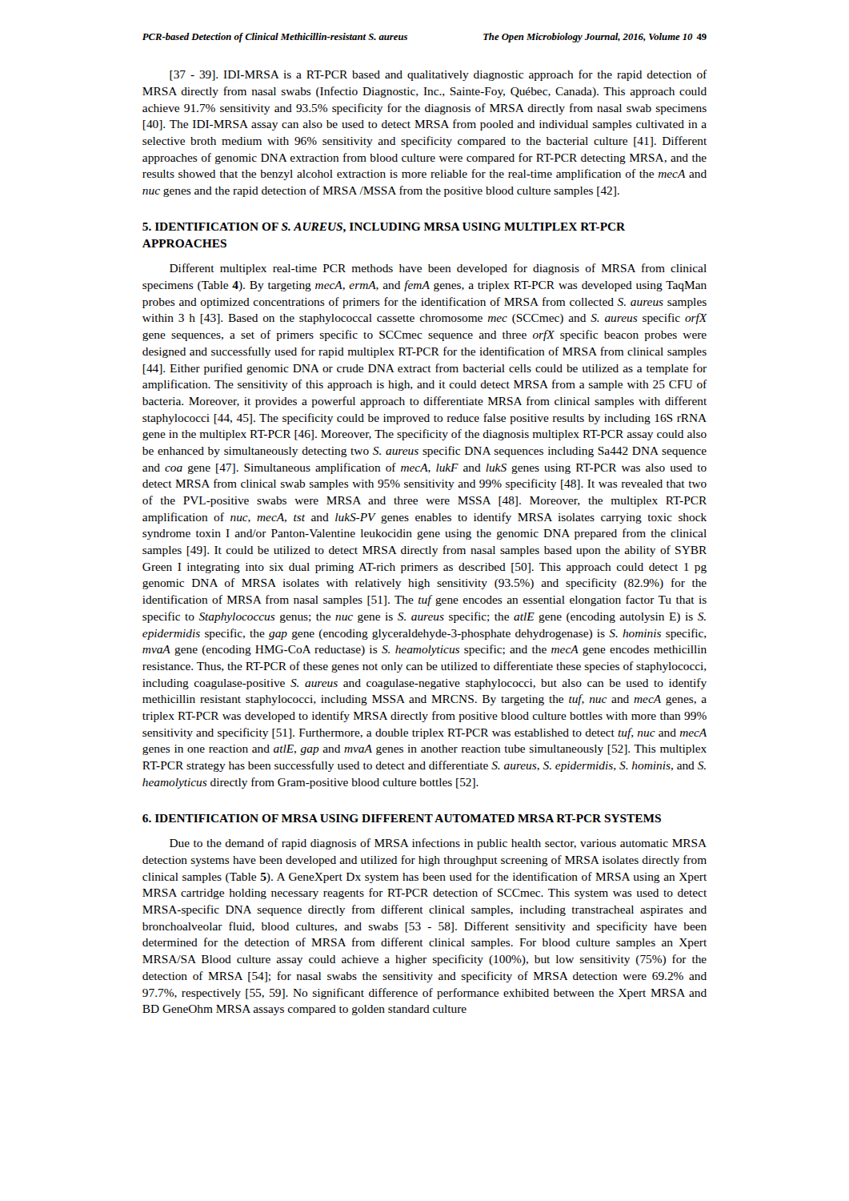PCR-based Detection of Clinical Methicillin-resistant S. aureus
The Open Microbiology Journal, 2016, Volume 1049
[37 - 39]. IDI-MRSA is a RT-PCR based and qualitatively diagnostic approach for the rapid detection of MRSA directly from nasal swabs (Infectio Diagnostic, Inc., Sainte-Foy, Québec, Canada). This approach could achieve 91.7% sensitivity and 93.5% specificity for the diagnosis of MRSA directly from nasal swab specimens [40]. The IDI-MRSA assay can also be used to detect MRSA from pooled and individual samples cultivated in a selective broth medium with 96% sensitivity and specificity compared to the bacterial culture [41]. Different approaches of genomic DNA extraction from blood culture were compared for RT-PCR detecting MRSA, and the results showed that the benzyl alcohol extraction is more reliable for the real-time amplification of the mecA and nuc genes and the rapid detection of MRSA /MSSA from the positive blood culture samples [42].
5. IDENTIFICATION OF S. AUREUS, INCLUDING MRSA USING MULTIPLEX RT-PCR APPROACHES
Different multiplex real-time PCR methods have been developed for diagnosis of MRSA from clinical specimens (Table 4). By targeting mecA, ermA, and femA genes, a triplex RT-PCR was developed using TaqMan probes and optimized concentrations of primers for the identification of MRSA from collected S. aureus samples within 3 h [43]. Based on the staphylococcal cassette chromosome mec (SCCmec) and S. aureus specific orfX gene sequences, a set of primers specific to SCCmec sequence and three orfX specific beacon probes were designed and successfully used for rapid multiplex RT-PCR for the identification of MRSA from clinical samples [44]. Either purified genomic DNA or crude DNA extract from bacterial cells could be utilized as a template for amplification. The sensitivity of this approach is high, and it could detect MRSA from a sample with 25 CFU of bacteria. Moreover, it provides a powerful approach to differentiate MRSA from clinical samples with different staphylococci [44, 45]. The specificity could be improved to reduce false positive results by including 16S rRNA gene in the multiplex RT-PCR [46]. Moreover, The specificity of the diagnosis multiplex RT-PCR assay could also be enhanced by simultaneously detecting two S. aureus specific DNA sequences including Sa442 DNA sequence and coa gene [47]. Simultaneous amplification of mecA, lukF and lukS genes using RT-PCR was also used to detect MRSA from clinical swab samples with 95% sensitivity and 99% specificity [48]. It was revealed that two of the PVL-positive swabs were MRSA and three were MSSA [48]. Moreover, the multiplex RT-PCR amplification of nuc, mecA, tst and lukS-PV genes enables to identify MRSA isolates carrying toxic shock syndrome toxin I and/or Panton-Valentine leukocidin gene using the genomic DNA prepared from the clinical samples [49]. It could be utilized to detect MRSA directly from nasal samples based upon the ability of SYBR Green I integrating into six dual priming AT-rich primers as described [50]. This approach could detect 1 pg genomic DNA of MRSA isolates with relatively high sensitivity (93.5%) and specificity (82.9%) for the identification of MRSA from nasal samples [51]. The tuf gene encodes an essential elongation factor Tu that is specific to Staphylococcus genus; the nuc gene is S. aureus specific; the atlE gene (encoding autolysin E) is S. epidermidis specific, the gap gene (encoding glyceraldehyde-3-phosphate dehydrogenase) is S. hominis specific, mvaA gene (encoding HMG-CoA reductase) is S. heamolyticus specific; and the mecA gene encodes methicillin resistance. Thus, the RT-PCR of these genes not only can be utilized to differentiate these species of staphylococci, including coagulase-positive S. aureus and coagulase-negative staphylococci, but also can be used to identify methicillin resistant staphylococci, including MSSA and MRCNS. By targeting the tuf, nuc and mecA genes, a triplex RT-PCR was developed to identify MRSA directly from positive blood culture bottles with more than 99% sensitivity and specificity [51]. Furthermore, a double triplex RT-PCR was established to detect tuf, nuc and mecA genes in one reaction and atlE, gap and mvaA genes in another reaction tube simultaneously [52]. This multiplex RT-PCR strategy has been successfully used to detect and differentiate S. aureus, S. epidermidis, S. hominis, and S. heamolyticus directly from Gram-positive blood culture bottles [52].
6. IDENTIFICATION OF MRSA USING DIFFERENT AUTOMATED MRSA RT-PCR SYSTEMS
Due to the demand of rapid diagnosis of MRSA infections in public health sector, various automatic MRSA detection systems have been developed and utilized for high throughput screening of MRSA isolates directly from clinical samples (Table 5). A GeneXpert Dx system has been used for the identification of MRSA using an Xpert MRSA cartridge holding necessary reagents for RT-PCR detection of SCCmec. This system was used to detect MRSA-specific DNA sequence directly from different clinical samples, including transtracheal aspirates and bronchoalveolar fluid, blood cultures, and swabs [53 - 58]. Different sensitivity and specificity have been determined for the detection of MRSA from different clinical samples. For blood culture samples an Xpert MRSA/SA Blood culture assay could achieve a higher specificity (100%), but low sensitivity (75%) for the detection of MRSA [54]; for nasal swabs the sensitivity and specificity of MRSA detection were 69.2% and 97.7%, respectively [55, 59]. No significant difference of performance exhibited between the Xpert MRSA and BD GeneOhm MRSA assays compared to golden standard culture